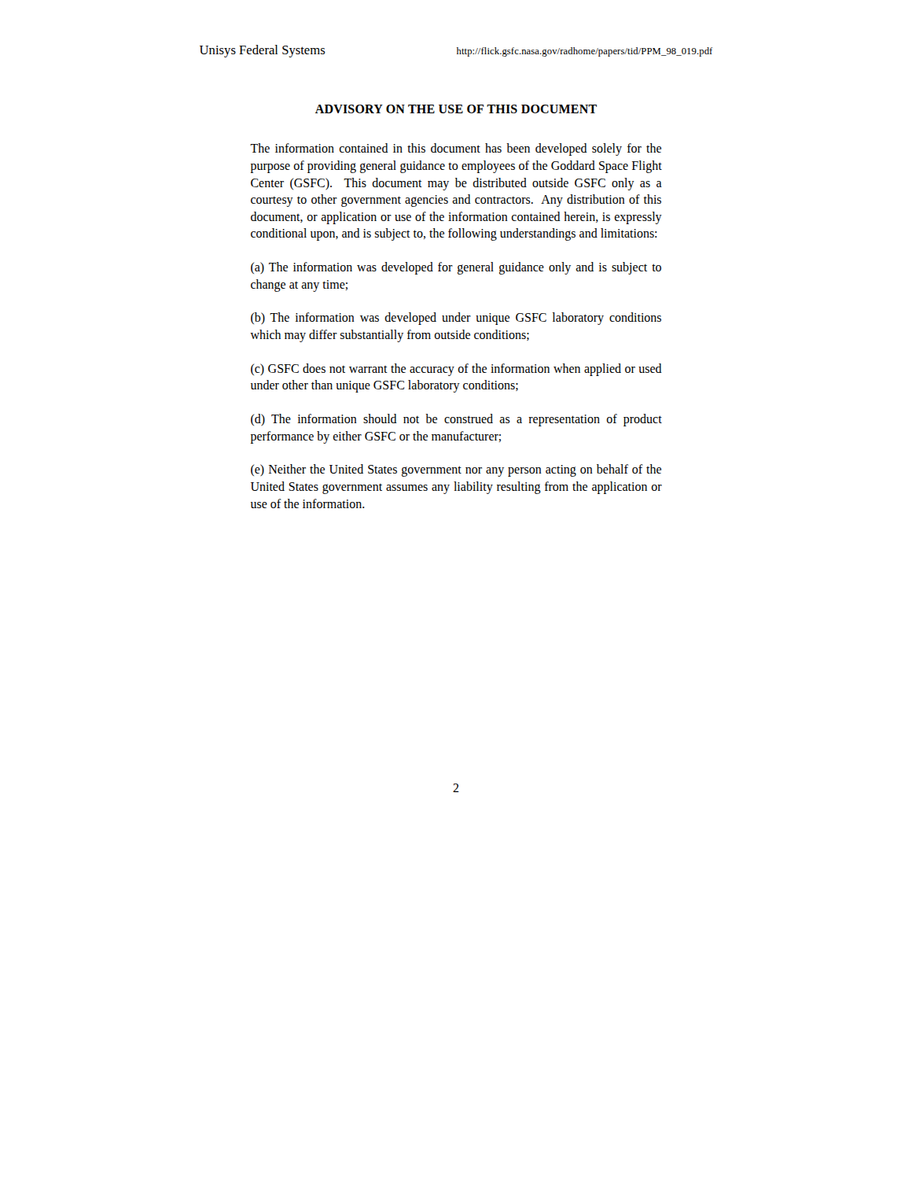Unisys Federal Systems
http://flick.gsfc.nasa.gov/radhome/papers/tid/PPM_98_019.pdf
ADVISORY ON THE USE OF THIS DOCUMENT
The information contained in this document has been developed solely for the purpose of providing general guidance to employees of the Goddard Space Flight Center (GSFC). This document may be distributed outside GSFC only as a courtesy to other government agencies and contractors. Any distribution of this document, or application or use of the information contained herein, is expressly conditional upon, and is subject to, the following understandings and limitations:
(a) The information was developed for general guidance only and is subject to change at any time;
(b) The information was developed under unique GSFC laboratory conditions which may differ substantially from outside conditions;
(c) GSFC does not warrant the accuracy of the information when applied or used under other than unique GSFC laboratory conditions;
(d) The information should not be construed as a representation of product performance by either GSFC or the manufacturer;
(e) Neither the United States government nor any person acting on behalf of the United States government assumes any liability resulting from the application or use of the information.
2